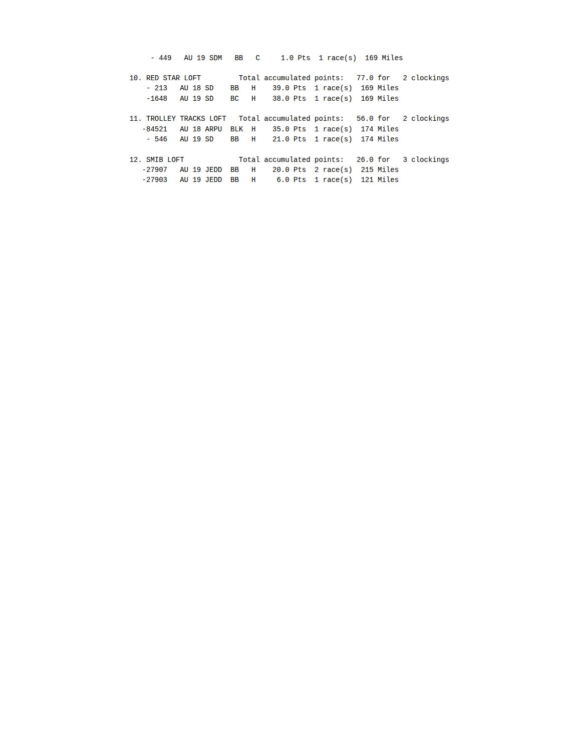- 449   AU 19 SDM   BB   C     1.0 Pts  1 race(s)  169 Miles

10. RED STAR LOFT         Total accumulated points:   77.0 for   2 clockings
    - 213   AU 18 SD    BB   H    39.0 Pts  1 race(s)  169 Miles
    -1648   AU 19 SD    BC   H    38.0 Pts  1 race(s)  169 Miles

11. TROLLEY TRACKS LOFT   Total accumulated points:   56.0 for   2 clockings
   -84521   AU 18 ARPU  BLK  H    35.0 Pts  1 race(s)  174 Miles
    - 546   AU 19 SD    BB   H    21.0 Pts  1 race(s)  174 Miles

12. SMIB LOFT             Total accumulated points:   26.0 for   3 clockings
   -27907   AU 19 JEDD  BB   H    20.0 Pts  2 race(s)  215 Miles
   -27903   AU 19 JEDD  BB   H     6.0 Pts  1 race(s)  121 Miles